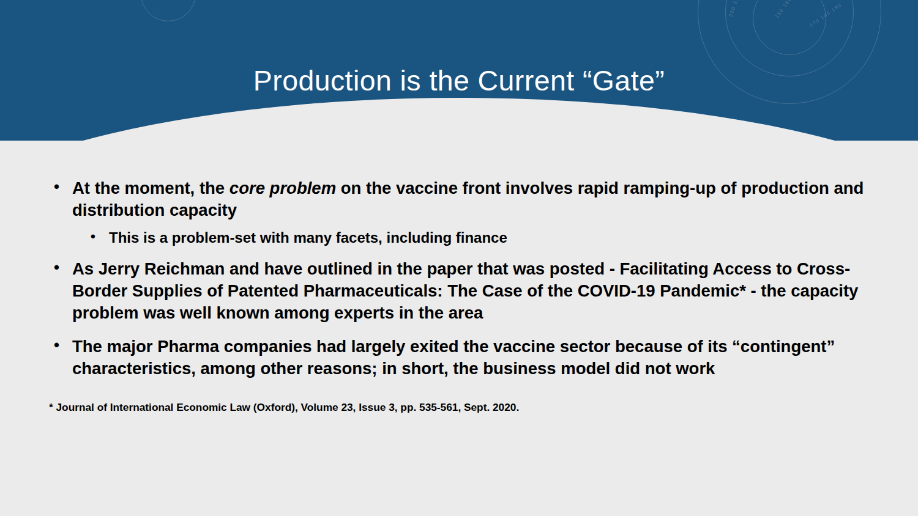170 180 190 150 160 200 210
Production is the Current “Gate”
At the moment, the core problem on the vaccine front involves rapid ramping-up of production and distribution capacity
This is a problem-set with many facets, including finance
As Jerry Reichman and have outlined in the paper that was posted - Facilitating Access to Cross-Border Supplies of Patented Pharmaceuticals: The Case of the COVID-19 Pandemic* - the capacity problem was well known among experts in the area
The major Pharma companies had largely exited the vaccine sector because of its “contingent” characteristics, among other reasons; in short, the business model did not work
* Journal of International Economic Law (Oxford), Volume 23, Issue 3, pp. 535-561, Sept. 2020.